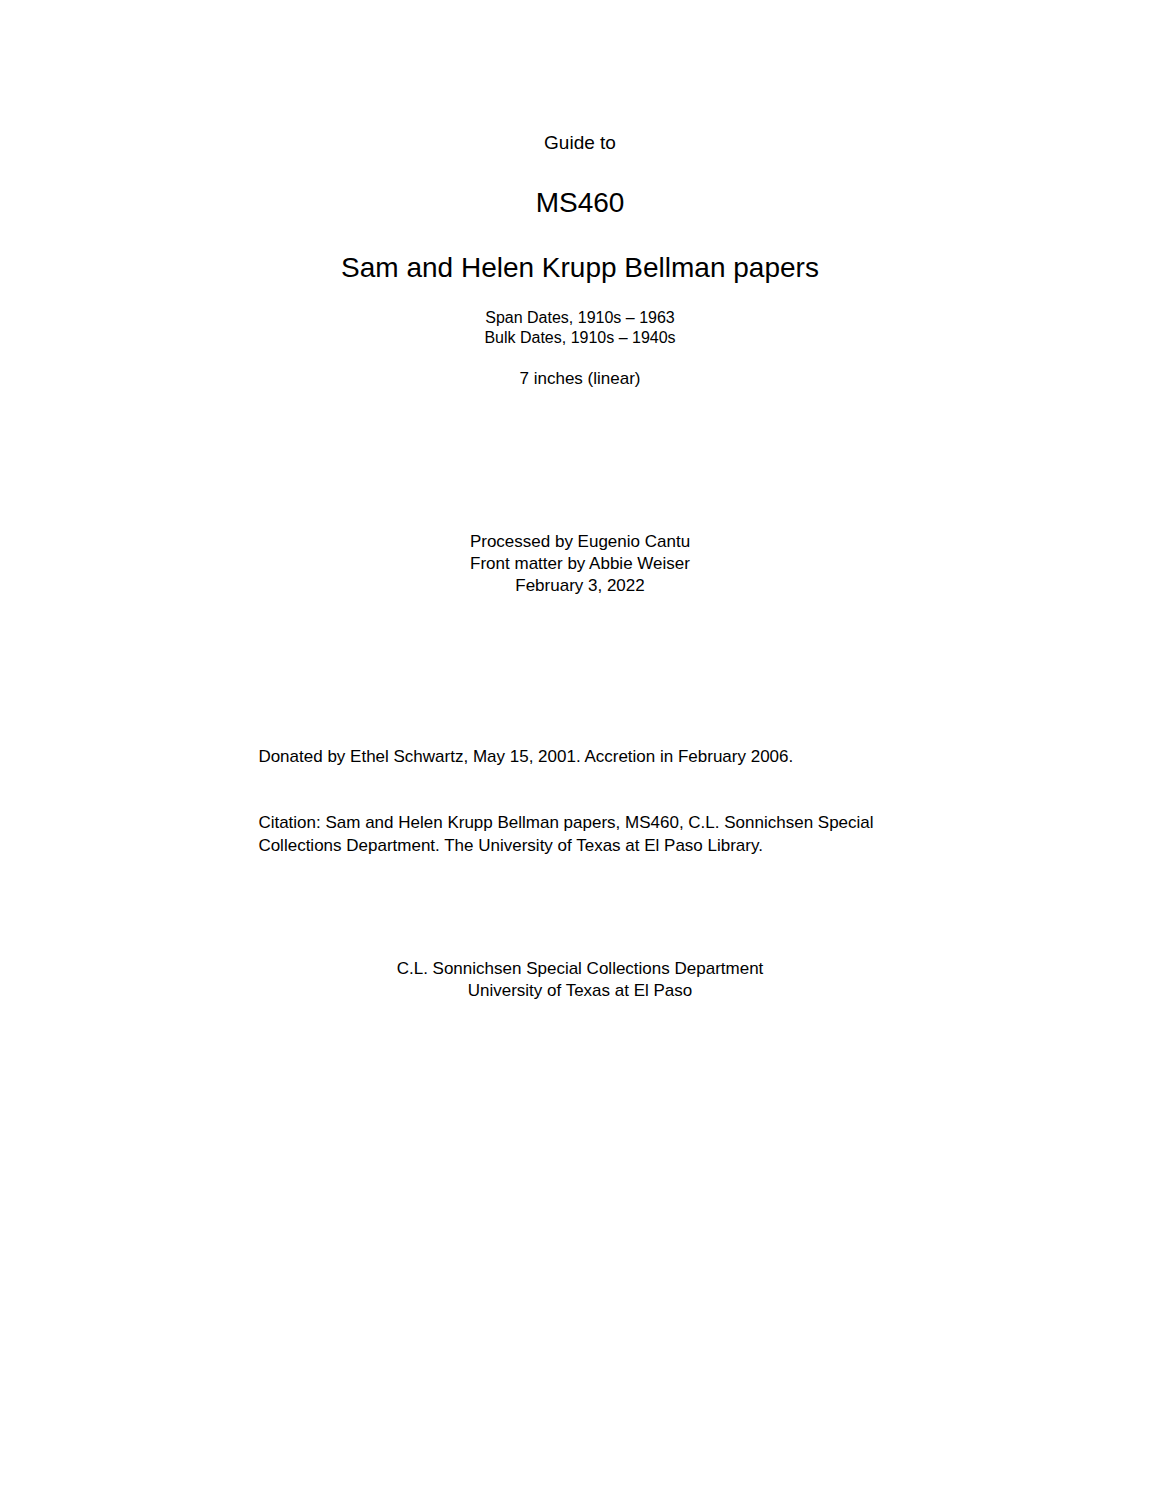Guide to
MS460
Sam and Helen Krupp Bellman papers
Span Dates, 1910s – 1963
Bulk Dates, 1910s – 1940s
7 inches (linear)
Processed by Eugenio Cantu
Front matter by Abbie Weiser
February 3, 2022
Donated by Ethel Schwartz, May 15, 2001. Accretion in February 2006.
Citation: Sam and Helen Krupp Bellman papers, MS460, C.L. Sonnichsen Special Collections Department. The University of Texas at El Paso Library.
C.L. Sonnichsen Special Collections Department
University of Texas at El Paso